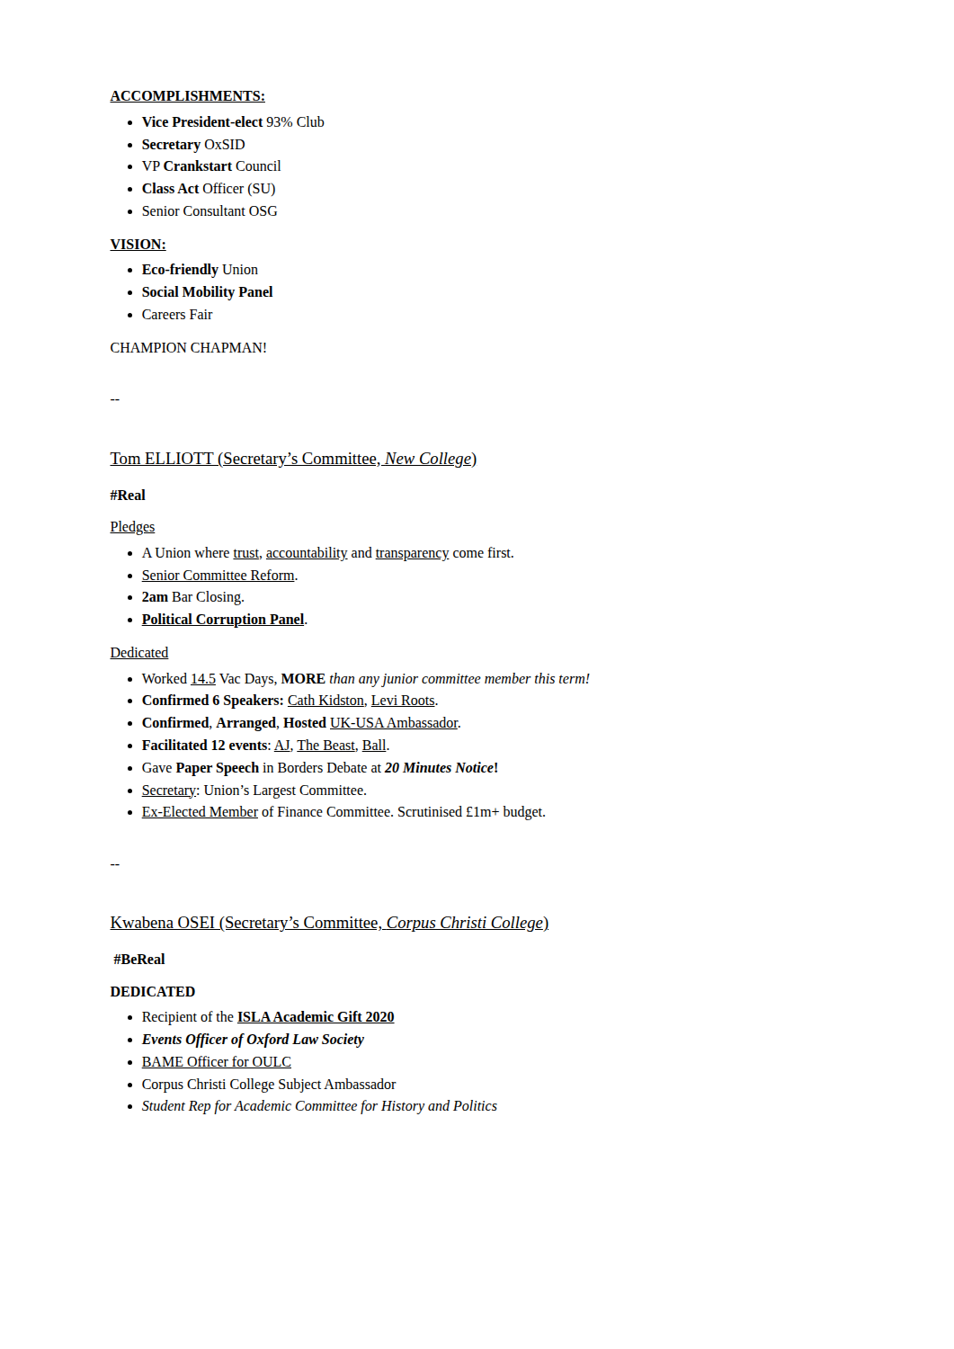ACCOMPLISHMENTS:
Vice President-elect 93% Club
Secretary OxSID
VP Crankstart Council
Class Act Officer (SU)
Senior Consultant OSG
VISION:
Eco-friendly Union
Social Mobility Panel
Careers Fair
CHAMPION CHAPMAN!
--
Tom ELLIOTT (Secretary’s Committee, New College)
#Real
Pledges
A Union where trust, accountability and transparency come first.
Senior Committee Reform.
2am Bar Closing.
Political Corruption Panel.
Dedicated
Worked 14.5 Vac Days, MORE than any junior committee member this term!
Confirmed 6 Speakers: Cath Kidston, Levi Roots.
Confirmed, Arranged, Hosted UK-USA Ambassador.
Facilitated 12 events: AJ, The Beast, Ball.
Gave Paper Speech in Borders Debate at 20 Minutes Notice!
Secretary: Union’s Largest Committee.
Ex-Elected Member of Finance Committee. Scrutinised £1m+ budget.
--
Kwabena OSEI (Secretary’s Committee, Corpus Christi College)
#BeReal
DEDICATED
Recipient of the ISLA Academic Gift 2020
Events Officer of Oxford Law Society
BAME Officer for OULC
Corpus Christi College Subject Ambassador
Student Rep for Academic Committee for History and Politics